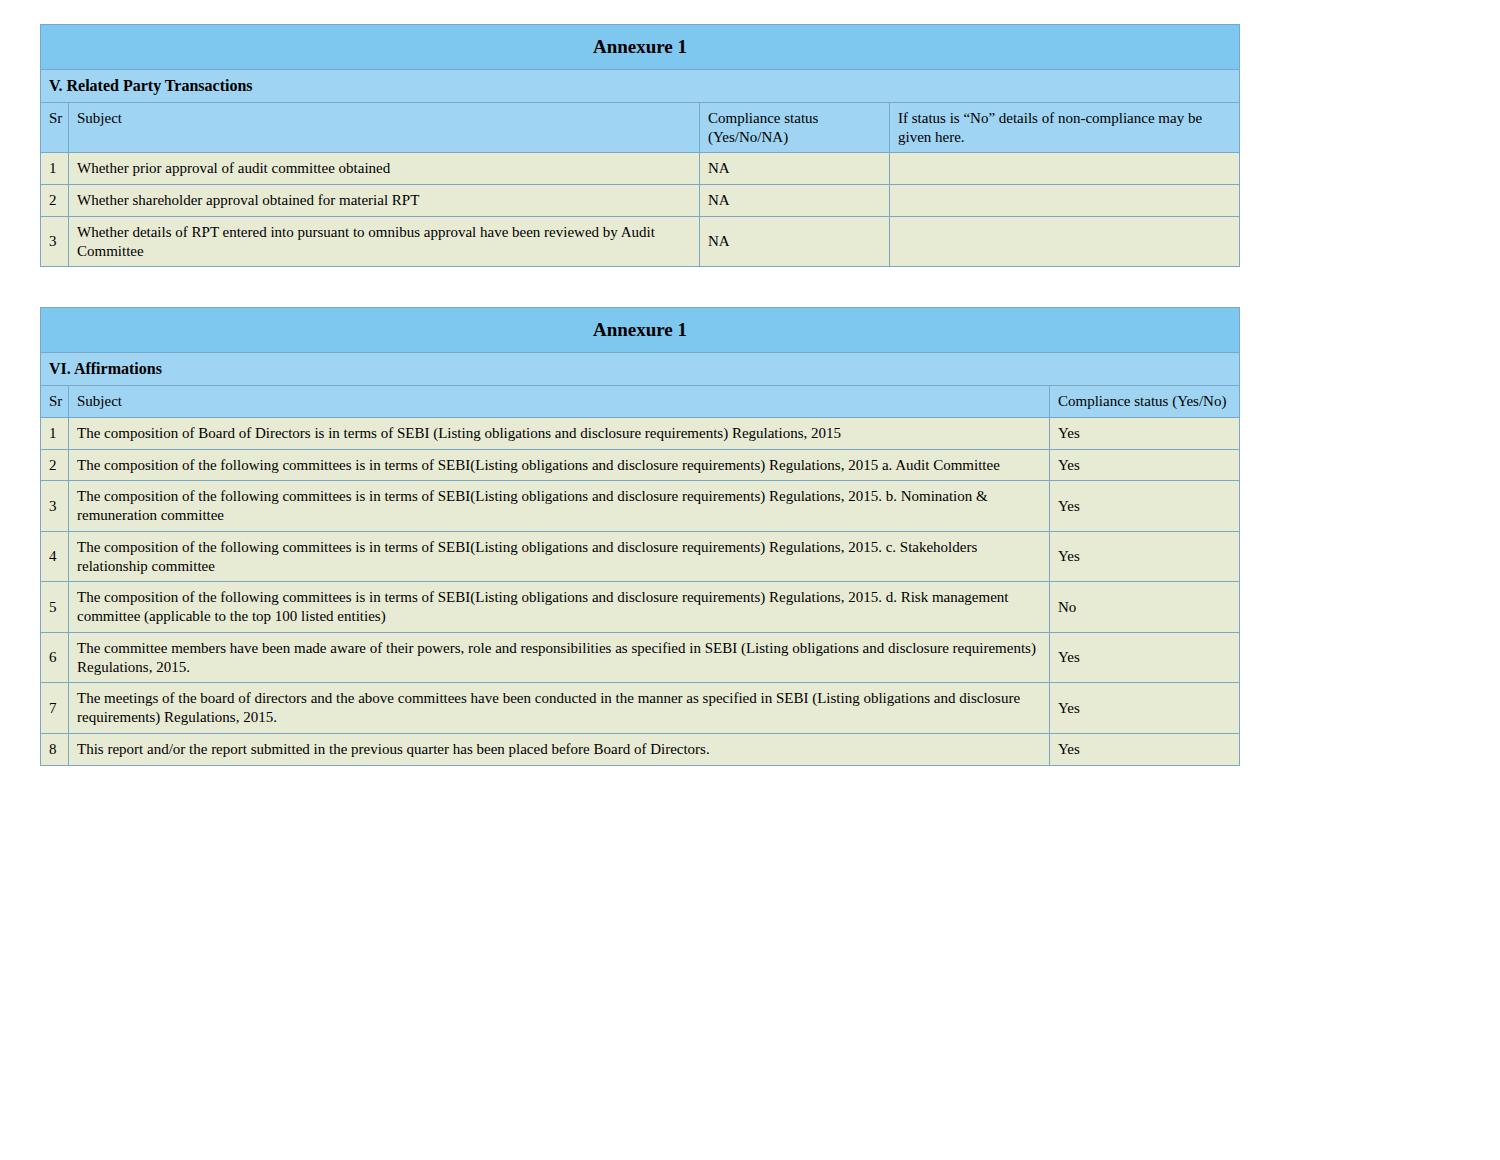| Annexure 1 |
| V. Related Party Transactions |
| Sr | Subject | Compliance status (Yes/No/NA) | If status is “No” details of non-compliance may be given here. |
| 1 | Whether prior approval of audit committee obtained | NA | |
| 2 | Whether shareholder approval obtained for material RPT | NA | |
| 3 | Whether details of RPT entered into pursuant to omnibus approval have been reviewed by Audit Committee | NA | |
| Annexure 1 |
| VI. Affirmations |
| Sr | Subject | Compliance status (Yes/No) |
| 1 | The composition of Board of Directors is in terms of SEBI (Listing obligations and disclosure requirements) Regulations, 2015 | Yes |
| 2 | The composition of the following committees is in terms of SEBI(Listing obligations and disclosure requirements) Regulations, 2015 a. Audit Committee | Yes |
| 3 | The composition of the following committees is in terms of SEBI(Listing obligations and disclosure requirements) Regulations, 2015. b. Nomination & remuneration committee | Yes |
| 4 | The composition of the following committees is in terms of SEBI(Listing obligations and disclosure requirements) Regulations, 2015. c. Stakeholders relationship committee | Yes |
| 5 | The composition of the following committees is in terms of SEBI(Listing obligations and disclosure requirements) Regulations, 2015. d. Risk management committee (applicable to the top 100 listed entities) | No |
| 6 | The committee members have been made aware of their powers, role and responsibilities as specified in SEBI (Listing obligations and disclosure requirements) Regulations, 2015. | Yes |
| 7 | The meetings of the board of directors and the above committees have been conducted in the manner as specified in SEBI (Listing obligations and disclosure requirements) Regulations, 2015. | Yes |
| 8 | This report and/or the report submitted in the previous quarter has been placed before Board of Directors. | Yes |